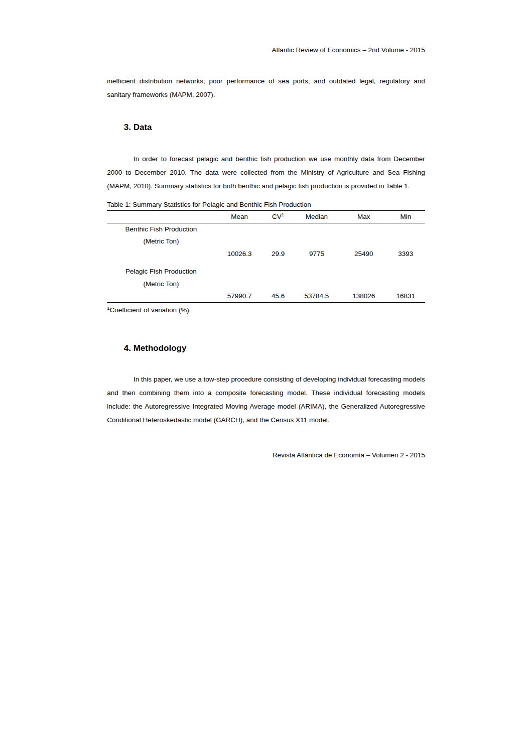Atlantic Review of Economics – 2nd Volume - 2015
inefficient distribution networks; poor performance of sea ports; and outdated legal, regulatory and sanitary frameworks (MAPM, 2007).
3. Data
In order to forecast pelagic and benthic fish production we use monthly data from December 2000 to December 2010. The data were collected from the Ministry of Agriculture and Sea Fishing (MAPM, 2010). Summary statistics for both benthic and pelagic fish production is provided in Table 1.
Table 1: Summary Statistics for Pelagic and Benthic Fish Production
| | Mean | CV 1 | Median | Max | Min |
| --- | --- | --- | --- | --- | --- |
| Benthic Fish Production | | | | | |
| (Metric Ton) | | | | | |
| | 10026.3 | 29.9 | 9775 | 25490 | 3393 |
| Pelagic Fish Production | | | | | |
| (Metric Ton) | | | | | |
| | 57990.7 | 45.6 | 53784.5 | 138026 | 16831 |
1Coefficient of variation (%).
4. Methodology
In this paper, we use a tow-step procedure consisting of developing individual forecasting models and then combining them into a composite forecasting model. These individual forecasting models include: the Autoregressive Integrated Moving Average model (ARIMA), the Generalized Autoregressive Conditional Heteroskedastic model (GARCH), and the Census X11 model.
Revista Atlántica de Economía – Volumen 2 - 2015